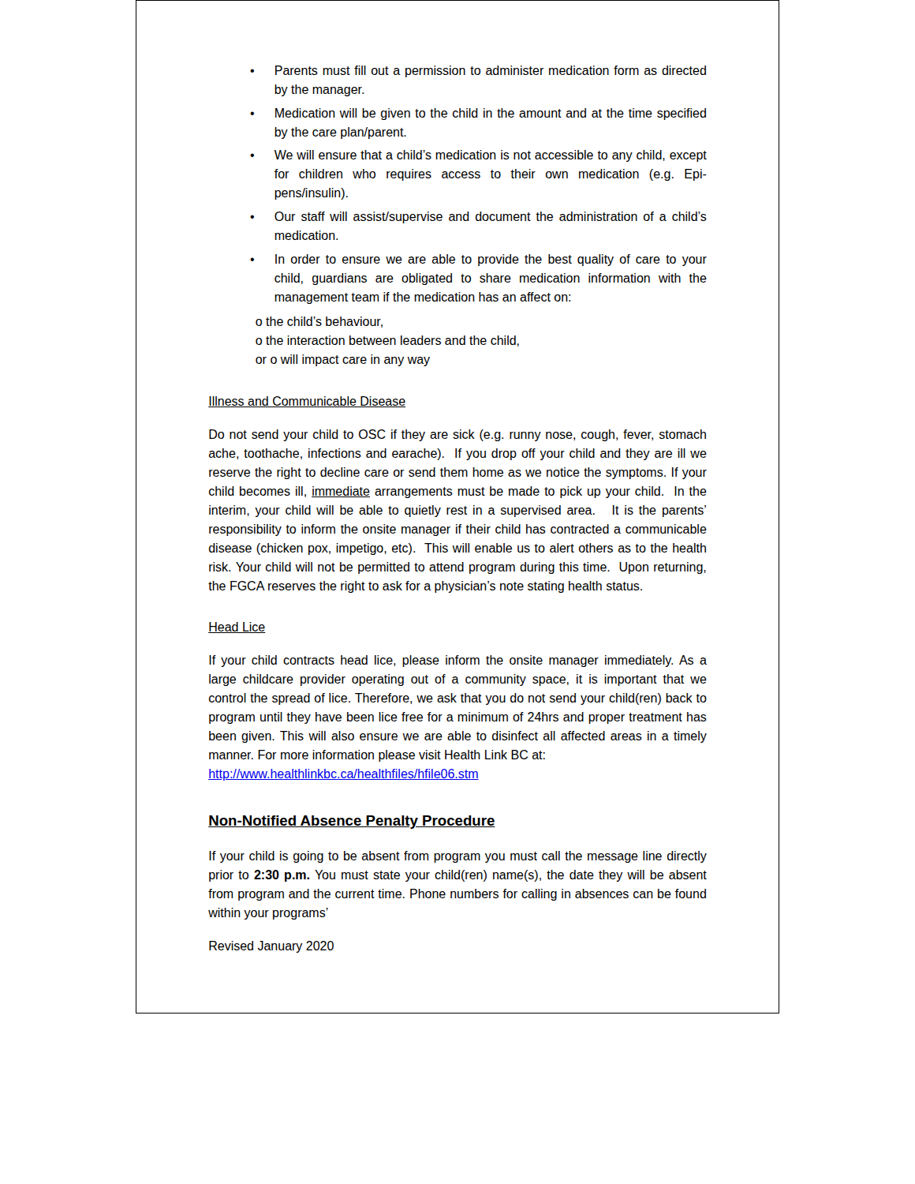Parents must fill out a permission to administer medication form as directed by the manager.
Medication will be given to the child in the amount and at the time specified by the care plan/parent.
We will ensure that a child’s medication is not accessible to any child, except for children who requires access to their own medication (e.g. Epi-pens/insulin).
Our staff will assist/supervise and document the administration of a child’s medication.
In order to ensure we are able to provide the best quality of care to your child, guardians are obligated to share medication information with the management team if the medication has an affect on:
o the child’s behaviour,
o the interaction between leaders and the child, or o will impact care in any way
Illness and Communicable Disease
Do not send your child to OSC if they are sick (e.g. runny nose, cough, fever, stomach ache, toothache, infections and earache). If you drop off your child and they are ill we reserve the right to decline care or send them home as we notice the symptoms. If your child becomes ill, immediate arrangements must be made to pick up your child. In the interim, your child will be able to quietly rest in a supervised area. It is the parents’ responsibility to inform the onsite manager if their child has contracted a communicable disease (chicken pox, impetigo, etc). This will enable us to alert others as to the health risk. Your child will not be permitted to attend program during this time. Upon returning, the FGCA reserves the right to ask for a physician’s note stating health status.
Head Lice
If your child contracts head lice, please inform the onsite manager immediately. As a large childcare provider operating out of a community space, it is important that we control the spread of lice. Therefore, we ask that you do not send your child(ren) back to program until they have been lice free for a minimum of 24hrs and proper treatment has been given. This will also ensure we are able to disinfect all affected areas in a timely manner. For more information please visit Health Link BC at:
http://www.healthlinkbc.ca/healthfiles/hfile06.stm
Non-Notified Absence Penalty Procedure
If your child is going to be absent from program you must call the message line directly prior to 2:30 p.m. You must state your child(ren) name(s), the date they will be absent from program and the current time. Phone numbers for calling in absences can be found within your programs’
Revised January 2020